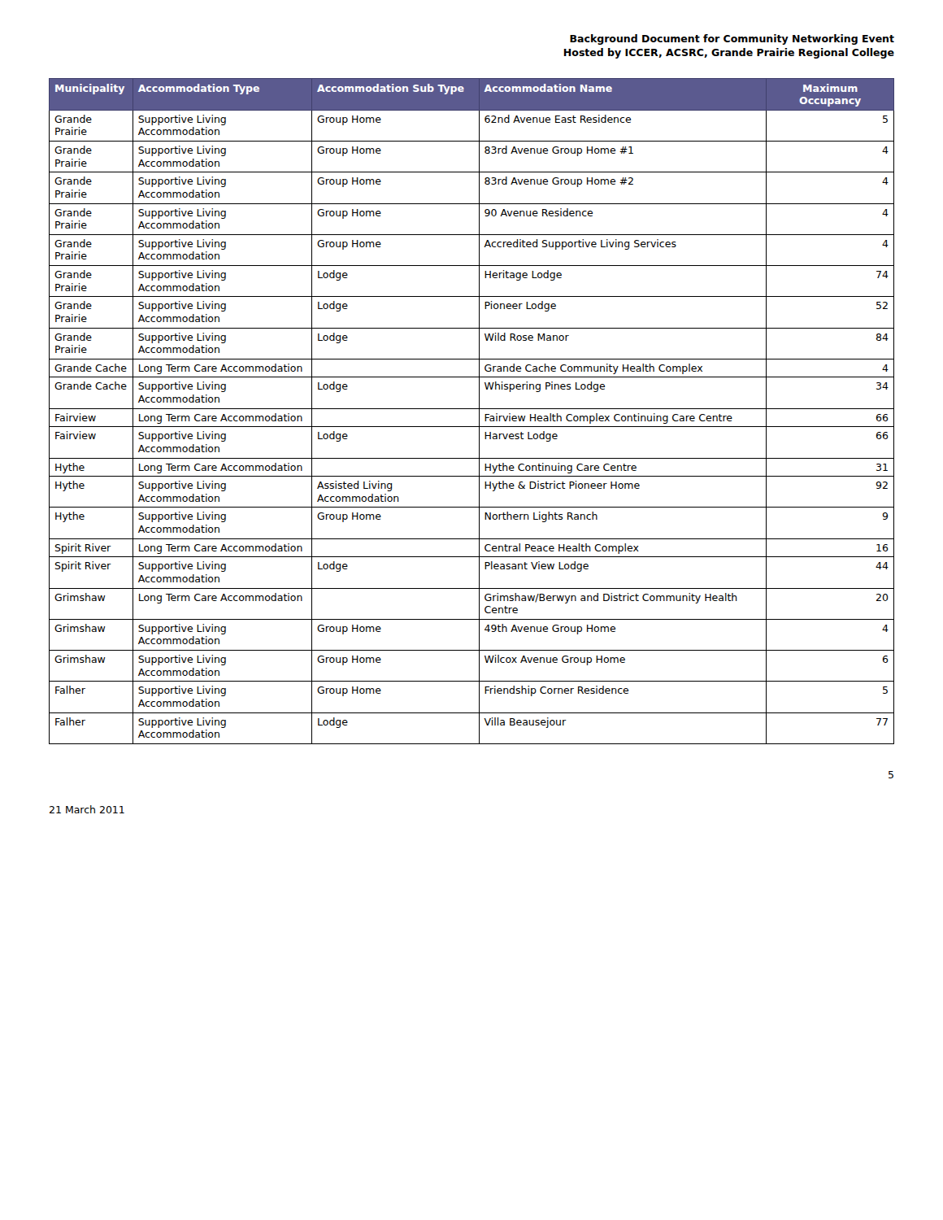Background Document for Community Networking Event
Hosted by ICCER, ACSRC, Grande Prairie Regional College
| Municipality | Accommodation Type | Accommodation Sub Type | Accommodation Name | Maximum Occupancy |
| --- | --- | --- | --- | --- |
| Grande Prairie | Supportive Living Accommodation | Group Home | 62nd Avenue East Residence | 5 |
| Grande Prairie | Supportive Living Accommodation | Group Home | 83rd Avenue Group Home #1 | 4 |
| Grande Prairie | Supportive Living Accommodation | Group Home | 83rd Avenue Group Home #2 | 4 |
| Grande Prairie | Supportive Living Accommodation | Group Home | 90 Avenue Residence | 4 |
| Grande Prairie | Supportive Living Accommodation | Group Home | Accredited Supportive Living Services | 4 |
| Grande Prairie | Supportive Living Accommodation | Lodge | Heritage Lodge | 74 |
| Grande Prairie | Supportive Living Accommodation | Lodge | Pioneer Lodge | 52 |
| Grande Prairie | Supportive Living Accommodation | Lodge | Wild Rose Manor | 84 |
| Grande Cache | Long Term Care Accommodation | | Grande Cache Community Health Complex | 4 |
| Grande Cache | Supportive Living Accommodation | Lodge | Whispering Pines Lodge | 34 |
| Fairview | Long Term Care Accommodation | | Fairview Health Complex Continuing Care Centre | 66 |
| Fairview | Supportive Living Accommodation | Lodge | Harvest Lodge | 66 |
| Hythe | Long Term Care Accommodation | | Hythe Continuing Care Centre | 31 |
| Hythe | Supportive Living Accommodation | Assisted Living Accommodation | Hythe & District Pioneer Home | 92 |
| Hythe | Supportive Living Accommodation | Group Home | Northern Lights Ranch | 9 |
| Spirit River | Long Term Care Accommodation | | Central Peace Health Complex | 16 |
| Spirit River | Supportive Living Accommodation | Lodge | Pleasant View Lodge | 44 |
| Grimshaw | Long Term Care Accommodation | | Grimshaw/Berwyn and District Community Health Centre | 20 |
| Grimshaw | Supportive Living Accommodation | Group Home | 49th Avenue Group Home | 4 |
| Grimshaw | Supportive Living Accommodation | Group Home | Wilcox Avenue Group Home | 6 |
| Falher | Supportive Living Accommodation | Group Home | Friendship Corner Residence | 5 |
| Falher | Supportive Living Accommodation | Lodge | Villa Beausejour | 77 |
5
21 March 2011